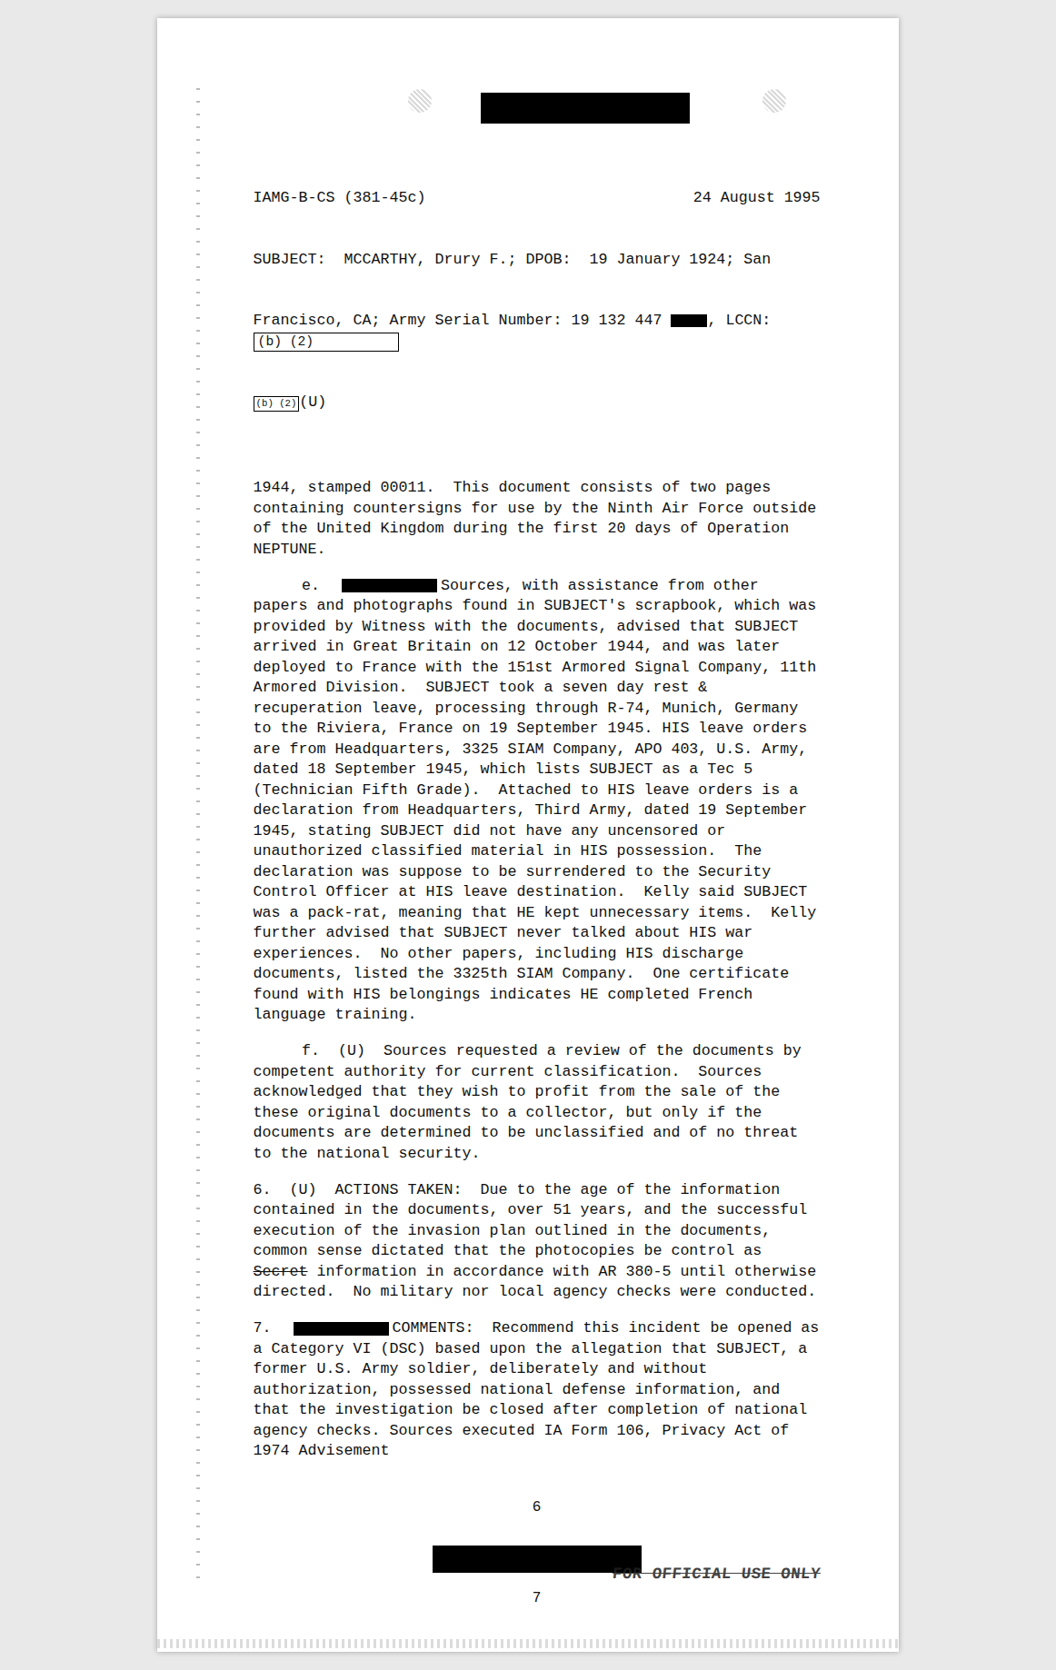IAMG-B-CS (381-45c) 24 August 1995
SUBJECT: MCCARTHY, Drury F.; DPOB: 19 January 1924; San
Francisco, CA; Army Serial Number: 19 132 447 , LCCN: (b) (2)
(b) (2)(U)
1944, stamped 00011. This document consists of two pages containing countersigns for use by the Ninth Air Force outside of the United Kingdom during the first 20 days of Operation NEPTUNE.
e. Sources, with assistance from other papers and photographs found in SUBJECT's scrapbook, which was provided by Witness with the documents, advised that SUBJECT arrived in Great Britain on 12 October 1944, and was later deployed to France with the 151st Armored Signal Company, 11th Armored Division. SUBJECT took a seven day rest & recuperation leave, processing through R-74, Munich, Germany to the Riviera, France on 19 September 1945. HIS leave orders are from Headquarters, 3325 SIAM Company, APO 403, U.S. Army, dated 18 September 1945, which lists SUBJECT as a Tec 5 (Technician Fifth Grade). Attached to HIS leave orders is a declaration from Headquarters, Third Army, dated 19 September 1945, stating SUBJECT did not have any uncensored or unauthorized classified material in HIS possession. The declaration was suppose to be surrendered to the Security Control Officer at HIS leave destination. Kelly said SUBJECT was a pack-rat, meaning that HE kept unnecessary items. Kelly further advised that SUBJECT never talked about HIS war experiences. No other papers, including HIS discharge documents, listed the 3325th SIAM Company. One certificate found with HIS belongings indicates HE completed French language training.
f. (U) Sources requested a review of the documents by competent authority for current classification. Sources acknowledged that they wish to profit from the sale of the these original documents to a collector, but only if the documents are determined to be unclassified and of no threat to the national security.
6. (U) ACTIONS TAKEN: Due to the age of the information contained in the documents, over 51 years, and the successful execution of the invasion plan outlined in the documents, common sense dictated that the photocopies be control as Secret information in accordance with AR 380-5 until otherwise directed. No military nor local agency checks were conducted.
7. COMMENTS: Recommend this incident be opened as a Category VI (DSC) based upon the allegation that SUBJECT, a former U.S. Army soldier, deliberately and without authorization, possessed national defense information, and that the investigation be closed after completion of national agency checks. Sources executed IA Form 106, Privacy Act of 1974 Advisement
6
FOR OFFICIAL USE ONLY
7